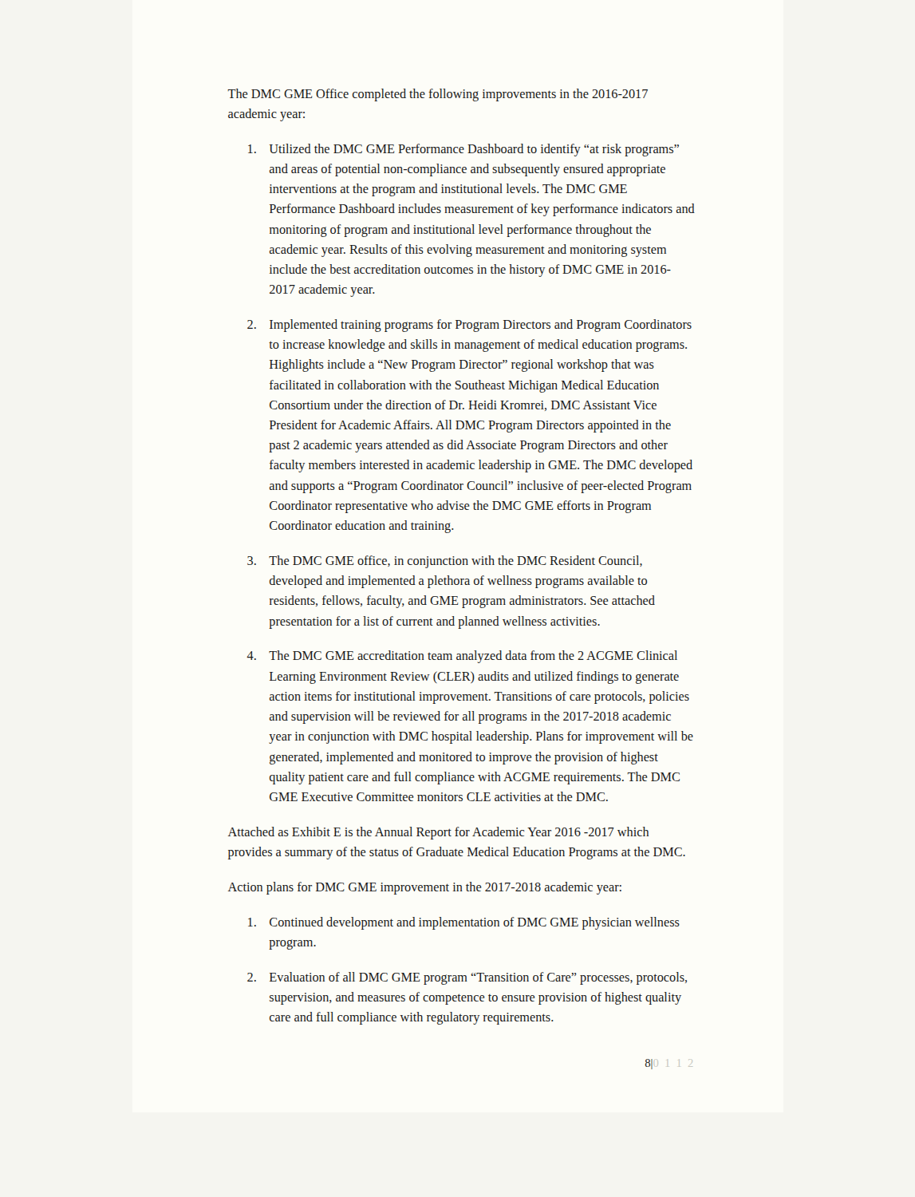The DMC GME Office completed the following improvements in the 2016-2017 academic year:
Utilized the DMC GME Performance Dashboard to identify “at risk programs” and areas of potential non-compliance and subsequently ensured appropriate interventions at the program and institutional levels. The DMC GME Performance Dashboard includes measurement of key performance indicators and monitoring of program and institutional level performance throughout the academic year. Results of this evolving measurement and monitoring system include the best accreditation outcomes in the history of DMC GME in 2016-2017 academic year.
Implemented training programs for Program Directors and Program Coordinators to increase knowledge and skills in management of medical education programs. Highlights include a “New Program Director” regional workshop that was facilitated in collaboration with the Southeast Michigan Medical Education Consortium under the direction of Dr. Heidi Kromrei, DMC Assistant Vice President for Academic Affairs. All DMC Program Directors appointed in the past 2 academic years attended as did Associate Program Directors and other faculty members interested in academic leadership in GME. The DMC developed and supports a “Program Coordinator Council” inclusive of peer-elected Program Coordinator representative who advise the DMC GME efforts in Program Coordinator education and training.
The DMC GME office, in conjunction with the DMC Resident Council, developed and implemented a plethora of wellness programs available to residents, fellows, faculty, and GME program administrators. See attached presentation for a list of current and planned wellness activities.
The DMC GME accreditation team analyzed data from the 2 ACGME Clinical Learning Environment Review (CLER) audits and utilized findings to generate action items for institutional improvement. Transitions of care protocols, policies and supervision will be reviewed for all programs in the 2017-2018 academic year in conjunction with DMC hospital leadership. Plans for improvement will be generated, implemented and monitored to improve the provision of highest quality patient care and full compliance with ACGME requirements. The DMC GME Executive Committee monitors CLE activities at the DMC.
Attached as Exhibit E is the Annual Report for Academic Year 2016 -2017 which provides a summary of the status of Graduate Medical Education Programs at the DMC.
Action plans for DMC GME improvement in the 2017-2018 academic year:
Continued development and implementation of DMC GME physician wellness program.
Evaluation of all DMC GME program “Transition of Care” processes, protocols, supervision, and measures of competence to ensure provision of highest quality care and full compliance with regulatory requirements.
8|0 1 1 2